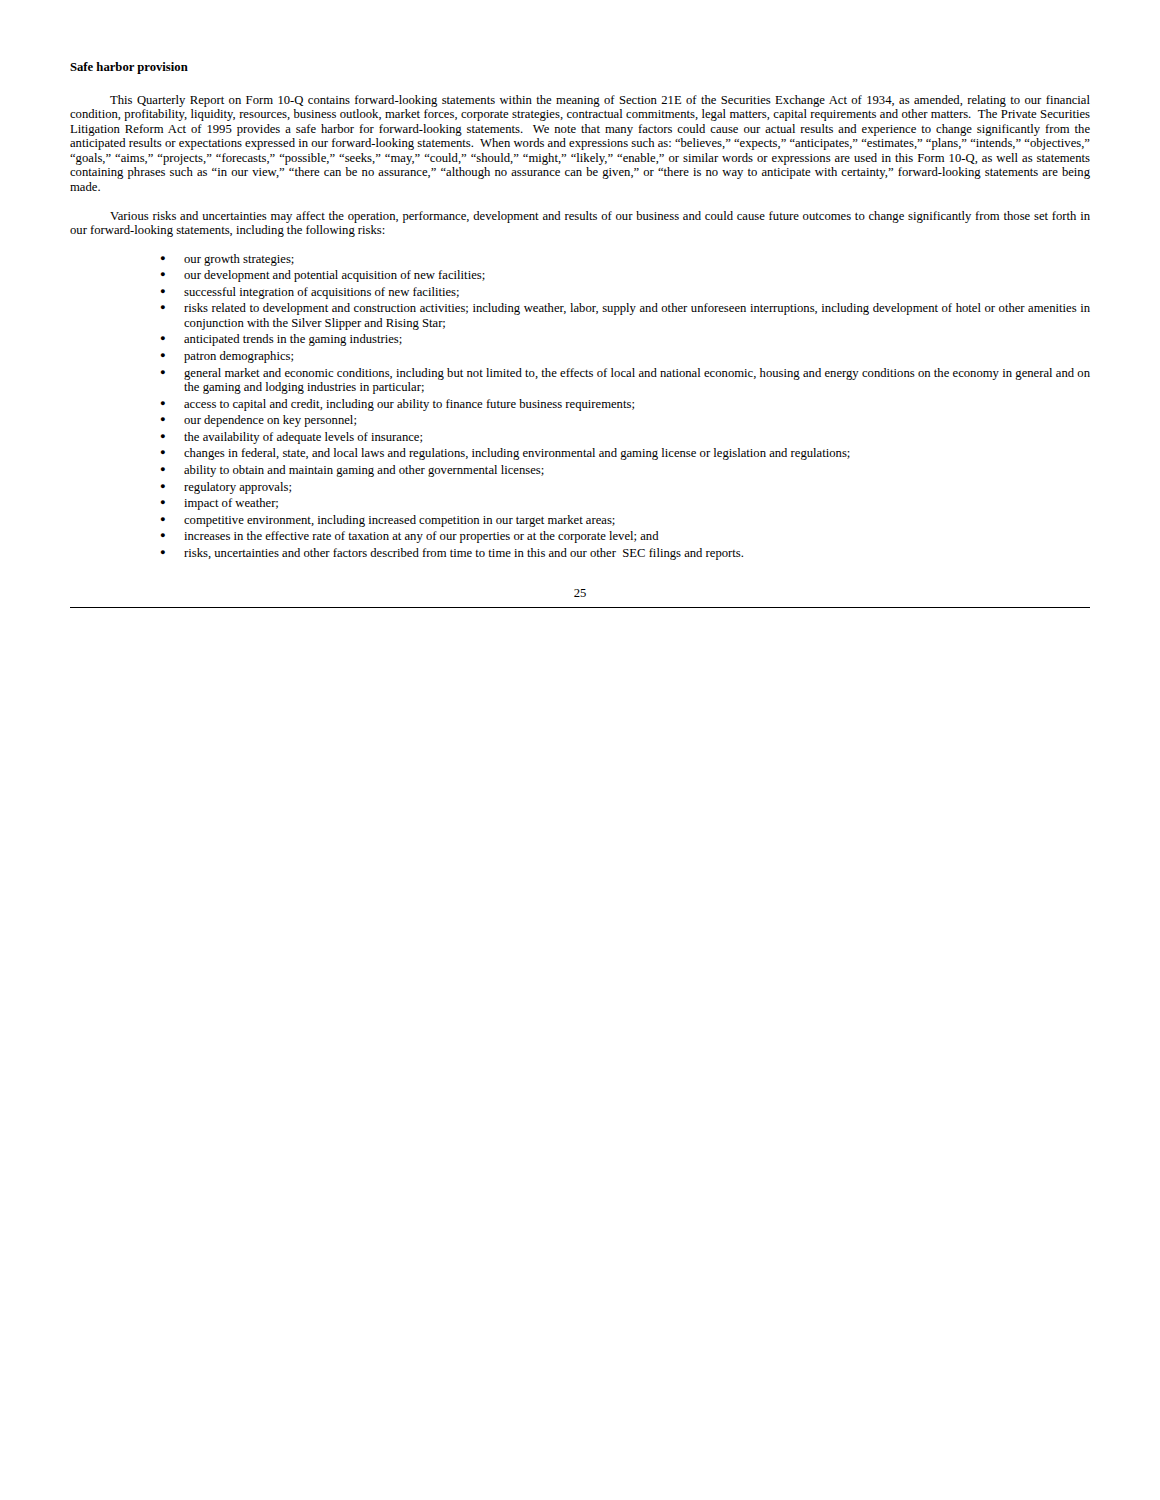Safe harbor provision
This Quarterly Report on Form 10-Q contains forward-looking statements within the meaning of Section 21E of the Securities Exchange Act of 1934, as amended, relating to our financial condition, profitability, liquidity, resources, business outlook, market forces, corporate strategies, contractual commitments, legal matters, capital requirements and other matters. The Private Securities Litigation Reform Act of 1995 provides a safe harbor for forward-looking statements. We note that many factors could cause our actual results and experience to change significantly from the anticipated results or expectations expressed in our forward-looking statements. When words and expressions such as: “believes,” “expects,” “anticipates,” “estimates,” “plans,” “intends,” “objectives,” “goals,” “aims,” “projects,” “forecasts,” “possible,” “seeks,” “may,” “could,” “should,” “might,” “likely,” “enable,” or similar words or expressions are used in this Form 10-Q, as well as statements containing phrases such as “in our view,” “there can be no assurance,” “although no assurance can be given,” or “there is no way to anticipate with certainty,” forward-looking statements are being made.
Various risks and uncertainties may affect the operation, performance, development and results of our business and could cause future outcomes to change significantly from those set forth in our forward-looking statements, including the following risks:
our growth strategies;
our development and potential acquisition of new facilities;
successful integration of acquisitions of new facilities;
risks related to development and construction activities; including weather, labor, supply and other unforeseen interruptions, including development of hotel or other amenities in conjunction with the Silver Slipper and Rising Star;
anticipated trends in the gaming industries;
patron demographics;
general market and economic conditions, including but not limited to, the effects of local and national economic, housing and energy conditions on the economy in general and on the gaming and lodging industries in particular;
access to capital and credit, including our ability to finance future business requirements;
our dependence on key personnel;
the availability of adequate levels of insurance;
changes in federal, state, and local laws and regulations, including environmental and gaming license or legislation and regulations;
ability to obtain and maintain gaming and other governmental licenses;
regulatory approvals;
impact of weather;
competitive environment, including increased competition in our target market areas;
increases in the effective rate of taxation at any of our properties or at the corporate level; and
risks, uncertainties and other factors described from time to time in this and our other SEC filings and reports.
25